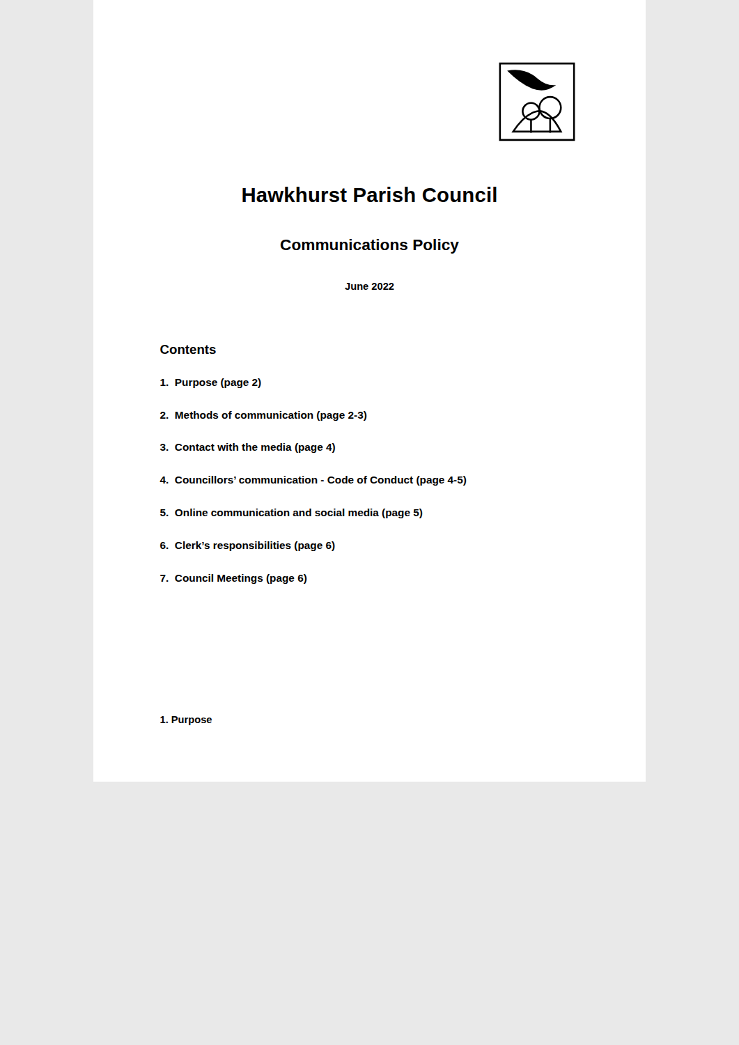Hawkhurst Parish Council
Communications Policy
June 2022
Contents
1. Purpose (page 2)
2. Methods of communication (page 2-3)
3. Contact with the media (page 4)
4. Councillors’ communication - Code of Conduct (page 4-5)
5. Online communication and social media (page 5)
6. Clerk’s responsibilities (page 6)
7. Council Meetings (page 6)
1. Purpose